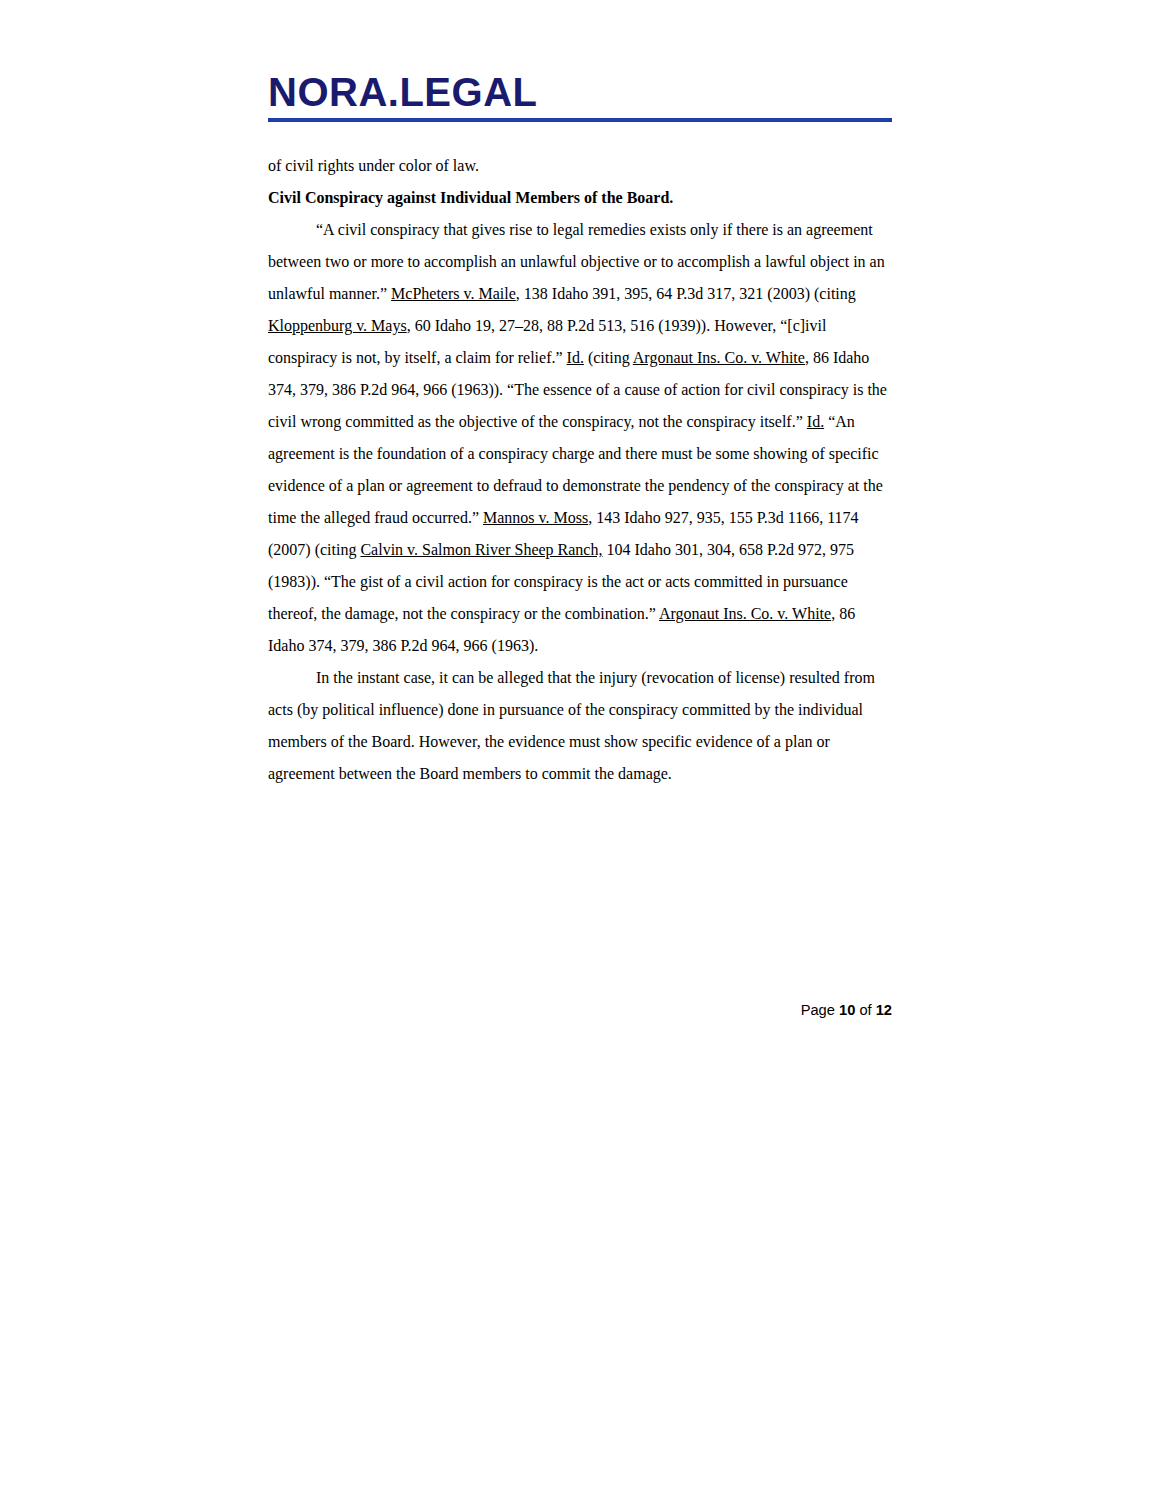NORA. LEGAL
of civil rights under color of law.
Civil Conspiracy against Individual Members of the Board.
“A civil conspiracy that gives rise to legal remedies exists only if there is an agreement between two or more to accomplish an unlawful objective or to accomplish a lawful object in an unlawful manner.” McPheters v. Maile, 138 Idaho 391, 395, 64 P.3d 317, 321 (2003) (citing Kloppenburg v. Mays, 60 Idaho 19, 27–28, 88 P.2d 513, 516 (1939)). However, “[c]ivil conspiracy is not, by itself, a claim for relief.” Id. (citing Argonaut Ins. Co. v. White, 86 Idaho 374, 379, 386 P.2d 964, 966 (1963)). “The essence of a cause of action for civil conspiracy is the civil wrong committed as the objective of the conspiracy, not the conspiracy itself.” Id. “An agreement is the foundation of a conspiracy charge and there must be some showing of specific evidence of a plan or agreement to defraud to demonstrate the pendency of the conspiracy at the time the alleged fraud occurred.” Mannos v. Moss, 143 Idaho 927, 935, 155 P.3d 1166, 1174 (2007) (citing Calvin v. Salmon River Sheep Ranch, 104 Idaho 301, 304, 658 P.2d 972, 975 (1983)). “The gist of a civil action for conspiracy is the act or acts committed in pursuance thereof, the damage, not the conspiracy or the combination.” Argonaut Ins. Co. v. White, 86 Idaho 374, 379, 386 P.2d 964, 966 (1963).
In the instant case, it can be alleged that the injury (revocation of license) resulted from acts (by political influence) done in pursuance of the conspiracy committed by the individual members of the Board. However, the evidence must show specific evidence of a plan or agreement between the Board members to commit the damage.
Page 10 of 12